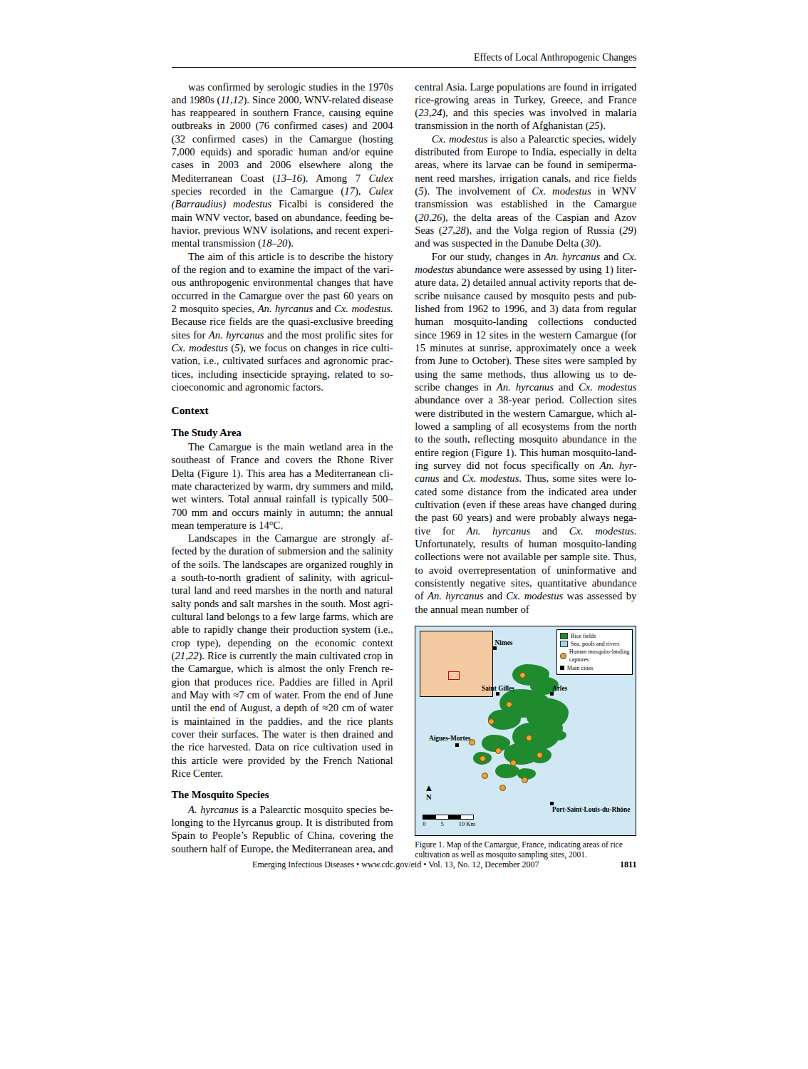Effects of Local Anthropogenic Changes
was confirmed by serologic studies in the 1970s and 1980s (11,12). Since 2000, WNV-related disease has reappeared in southern France, causing equine outbreaks in 2000 (76 confirmed cases) and 2004 (32 confirmed cases) in the Camargue (hosting 7,000 equids) and sporadic human and/or equine cases in 2003 and 2006 elsewhere along the Mediterranean Coast (13–16). Among 7 Culex species recorded in the Camargue (17), Culex (Barraudius) modestus Ficalbi is considered the main WNV vector, based on abundance, feeding behavior, previous WNV isolations, and recent experimental transmission (18–20).
The aim of this article is to describe the history of the region and to examine the impact of the various anthropogenic environmental changes that have occurred in the Camargue over the past 60 years on 2 mosquito species, An. hyrcanus and Cx. modestus. Because rice fields are the quasi-exclusive breeding sites for An. hyrcanus and the most prolific sites for Cx. modestus (5), we focus on changes in rice cultivation, i.e., cultivated surfaces and agronomic practices, including insecticide spraying, related to socioeconomic and agronomic factors.
Context
The Study Area
The Camargue is the main wetland area in the southeast of France and covers the Rhone River Delta (Figure 1). This area has a Mediterranean climate characterized by warm, dry summers and mild, wet winters. Total annual rainfall is typically 500–700 mm and occurs mainly in autumn; the annual mean temperature is 14°C.
Landscapes in the Camargue are strongly affected by the duration of submersion and the salinity of the soils. The landscapes are organized roughly in a south-to-north gradient of salinity, with agricultural land and reed marshes in the north and natural salty ponds and salt marshes in the south. Most agricultural land belongs to a few large farms, which are able to rapidly change their production system (i.e., crop type), depending on the economic context (21,22). Rice is currently the main cultivated crop in the Camargue, which is almost the only French region that produces rice. Paddies are filled in April and May with ≈7 cm of water. From the end of June until the end of August, a depth of ≈20 cm of water is maintained in the paddies, and the rice plants cover their surfaces. The water is then drained and the rice harvested. Data on rice cultivation used in this article were provided by the French National Rice Center.
The Mosquito Species
A. hyrcanus is a Palearctic mosquito species belonging to the Hyrcanus group. It is distributed from Spain to People’s Republic of China, covering the southern half of Europe, the Mediterranean area, and central Asia. Large populations are found in irrigated rice-growing areas in Turkey, Greece, and France (23,24), and this species was involved in malaria transmission in the north of Afghanistan (25).
Cx. modestus is also a Palearctic species, widely distributed from Europe to India, especially in delta areas, where its larvae can be found in semipermanent reed marshes, irrigation canals, and rice fields (5). The involvement of Cx. modestus in WNV transmission was established in the Camargue (20,26), the delta areas of the Caspian and Azov Seas (27,28), and the Volga region of Russia (29) and was suspected in the Danube Delta (30).
For our study, changes in An. hyrcanus and Cx. modestus abundance were assessed by using 1) literature data, 2) detailed annual activity reports that describe nuisance caused by mosquito pests and published from 1962 to 1996, and 3) data from regular human mosquito-landing collections conducted since 1969 in 12 sites in the western Camargue (for 15 minutes at sunrise, approximately once a week from June to October). These sites were sampled by using the same methods, thus allowing us to describe changes in An. hyrcanus and Cx. modestus abundance over a 38-year period. Collection sites were distributed in the western Camargue, which allowed a sampling of all ecosystems from the north to the south, reflecting mosquito abundance in the entire region (Figure 1). This human mosquito-landing survey did not focus specifically on An. hyrcanus and Cx. modestus. Thus, some sites were located some distance from the indicated area under cultivation (even if these areas have changed during the past 60 years) and were probably always negative for An. hyrcanus and Cx. modestus. Unfortunately, results of human mosquito-landing collections were not available per sample site. Thus, to avoid overrepresentation of uninformative and consistently negative sites, quantitative abundance of An. hyrcanus and Cx. modestus was assessed by the annual mean number of
Rice fields
Sea, pools and rivers
Human mosquito-landing
captures
Main cities
Nimes
Saint Gilles
Arles
Aigues-Mortes
Port-Saint-Louis-du-Rhône
▲
N
0510 Km
Figure 1. Map of the Camargue, France, indicating areas of rice cultivation as well as mosquito sampling sites, 2001.
Emerging Infectious Diseases • www.cdc.gov/eid • Vol. 13, No. 12, December 2007
1811